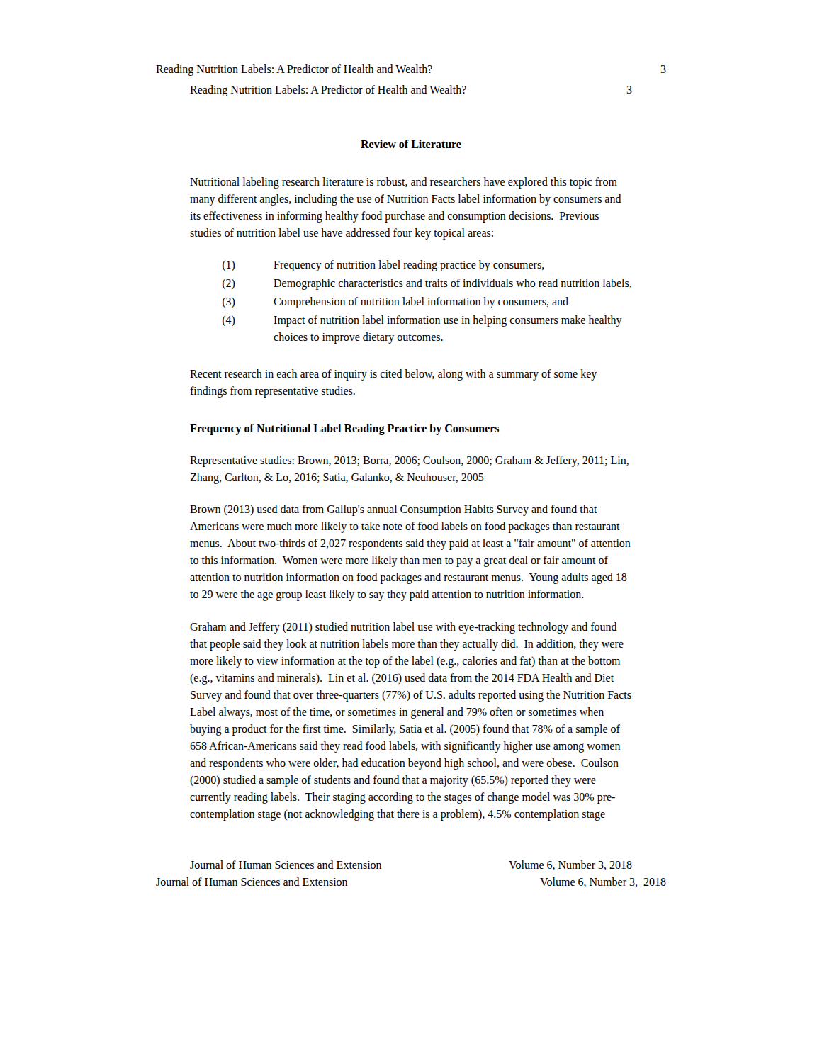Reading Nutrition Labels: A Predictor of Health and Wealth? 3
Reading Nutrition Labels: A Predictor of Health and Wealth? 3
Review of Literature
Nutritional labeling research literature is robust, and researchers have explored this topic from many different angles, including the use of Nutrition Facts label information by consumers and its effectiveness in informing healthy food purchase and consumption decisions. Previous studies of nutrition label use have addressed four key topical areas:
(1) Frequency of nutrition label reading practice by consumers,
(2) Demographic characteristics and traits of individuals who read nutrition labels,
(3) Comprehension of nutrition label information by consumers, and
(4) Impact of nutrition label information use in helping consumers make healthy choices to improve dietary outcomes.
Recent research in each area of inquiry is cited below, along with a summary of some key findings from representative studies.
Frequency of Nutritional Label Reading Practice by Consumers
Representative studies: Brown, 2013; Borra, 2006; Coulson, 2000; Graham & Jeffery, 2011; Lin, Zhang, Carlton, & Lo, 2016; Satia, Galanko, & Neuhouser, 2005
Brown (2013) used data from Gallup's annual Consumption Habits Survey and found that Americans were much more likely to take note of food labels on food packages than restaurant menus. About two-thirds of 2,027 respondents said they paid at least a "fair amount" of attention to this information. Women were more likely than men to pay a great deal or fair amount of attention to nutrition information on food packages and restaurant menus. Young adults aged 18 to 29 were the age group least likely to say they paid attention to nutrition information.
Graham and Jeffery (2011) studied nutrition label use with eye-tracking technology and found that people said they look at nutrition labels more than they actually did. In addition, they were more likely to view information at the top of the label (e.g., calories and fat) than at the bottom (e.g., vitamins and minerals). Lin et al. (2016) used data from the 2014 FDA Health and Diet Survey and found that over three-quarters (77%) of U.S. adults reported using the Nutrition Facts Label always, most of the time, or sometimes in general and 79% often or sometimes when buying a product for the first time. Similarly, Satia et al. (2005) found that 78% of a sample of 658 African-Americans said they read food labels, with significantly higher use among women and respondents who were older, had education beyond high school, and were obese. Coulson (2000) studied a sample of students and found that a majority (65.5%) reported they were currently reading labels. Their staging according to the stages of change model was 30% pre-contemplation stage (not acknowledging that there is a problem), 4.5% contemplation stage
Journal of Human Sciences and Extension Volume 6, Number 3, 2018
Journal of Human Sciences and Extension Volume 6, Number 3, 2018